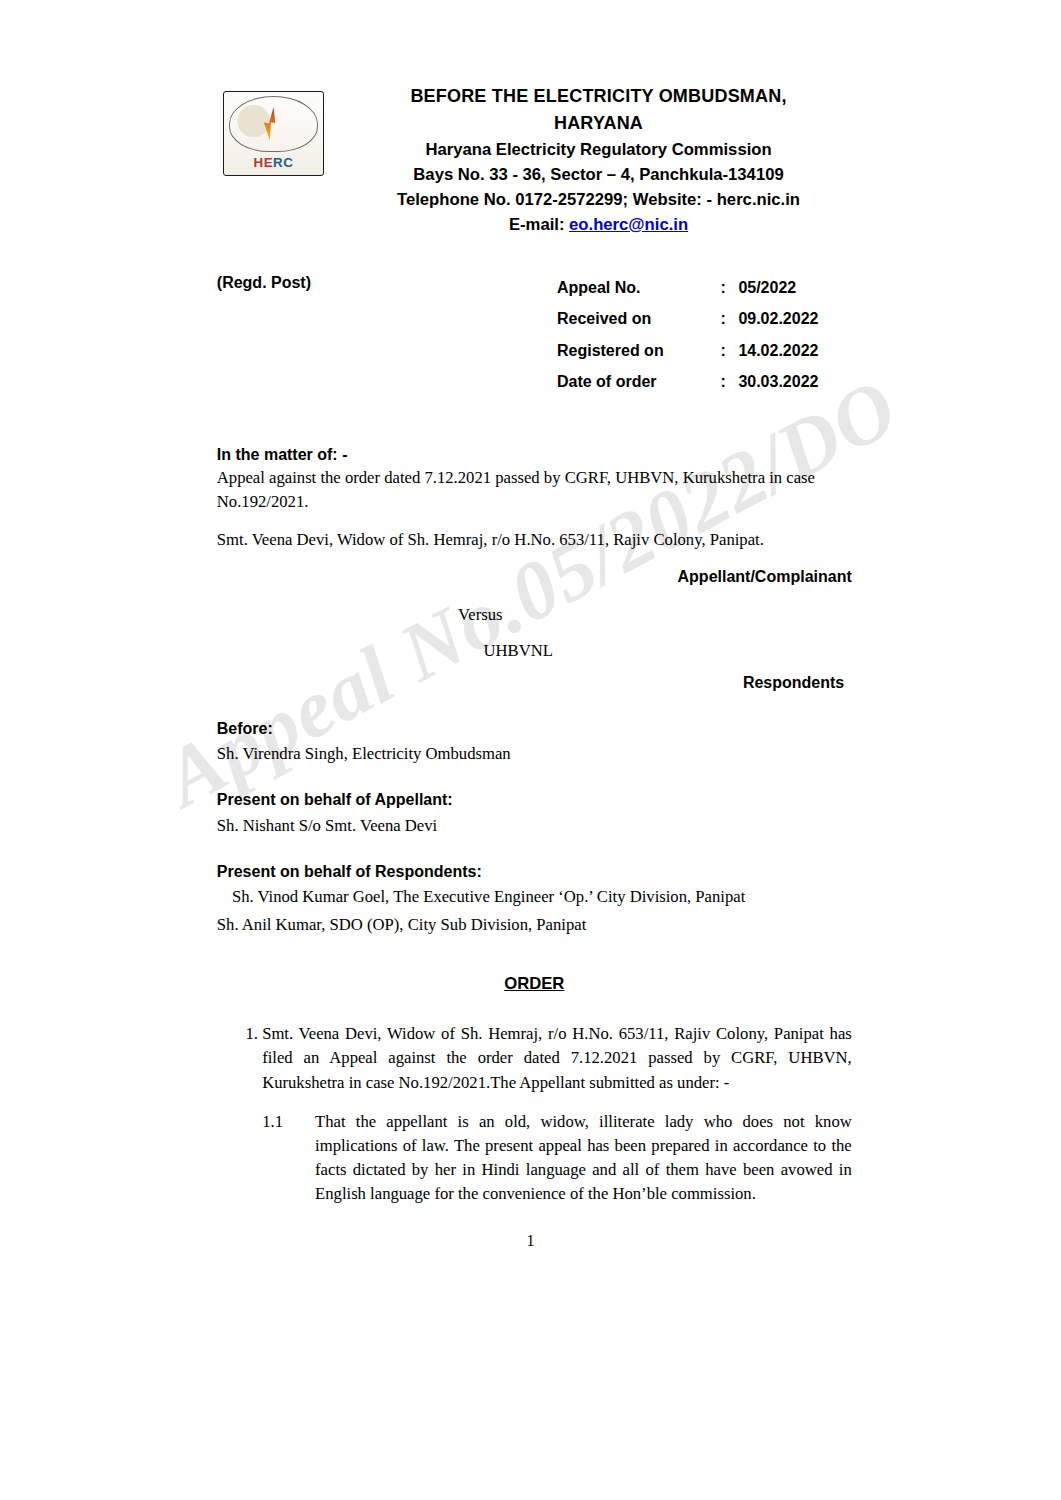Appeal No.05/2022/DO
HERC
BEFORE THE ELECTRICITY OMBUDSMAN, HARYANA
Haryana Electricity Regulatory Commission
Bays No. 33 - 36, Sector – 4, Panchkula-134109
Telephone No. 0172-2572299; Website: - herc.nic.in
E-mail: eo.herc@nic.in
(Regd. Post)
| Appeal No. | : | 05/2022 |
| Received on | : | 09.02.2022 |
| Registered on | : | 14.02.2022 |
| Date of order | : | 30.03.2022 |
In the matter of: -
Appeal against the order dated 7.12.2021 passed by CGRF, UHBVN, Kurukshetra in case
No.192/2021.
Smt. Veena Devi, Widow of Sh. Hemraj, r/o H.No. 653/11, Rajiv Colony, Panipat.
Appellant/Complainant
Versus
UHBVNL
Respondents
Before:
Sh. Virendra Singh, Electricity Ombudsman
Present on behalf of Appellant:
Sh. Nishant S/o Smt. Veena Devi
Present on behalf of Respondents:
Sh. Vinod Kumar Goel, The Executive Engineer ‘Op.’ City Division, Panipat
Sh. Anil Kumar, SDO (OP), City Sub Division, Panipat
ORDER
Smt. Veena Devi, Widow of Sh. Hemraj, r/o H.No. 653/11, Rajiv Colony, Panipat has filed an Appeal against the order dated 7.12.2021 passed by CGRF, UHBVN, Kurukshetra in case No.192/2021.The Appellant submitted as under: -
1.1 That the appellant is an old, widow, illiterate lady who does not know implications of law. The present appeal has been prepared in accordance to the facts dictated by her in Hindi language and all of them have been avowed in English language for the convenience of the Hon’ble commission.
1